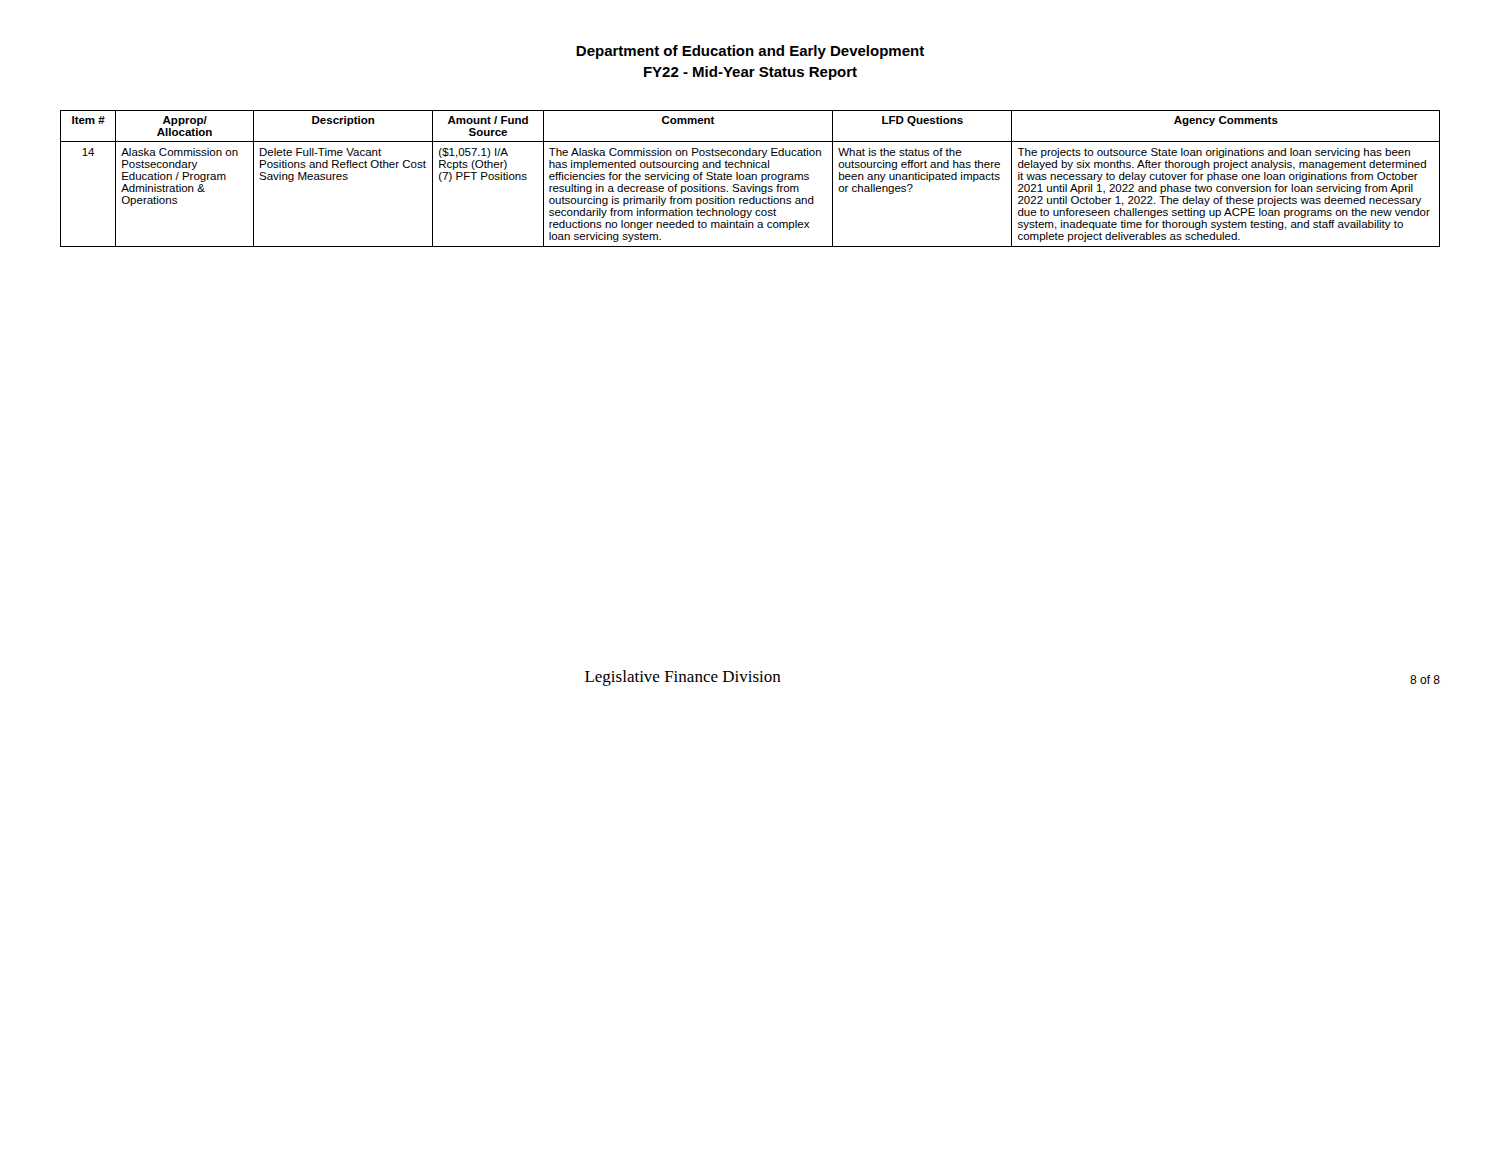Department of Education and Early Development
FY22 - Mid-Year Status Report
| Item # | Approp/ Allocation | Description | Amount / Fund Source | Comment | LFD Questions | Agency Comments |
| --- | --- | --- | --- | --- | --- | --- |
| 14 | Alaska Commission on Postsecondary Education / Program Administration & Operations | Delete Full-Time Vacant Positions and Reflect Other Cost Saving Measures | ($1,057.1) I/A Rcpts (Other) (7) PFT Positions | The Alaska Commission on Postsecondary Education has implemented outsourcing and technical efficiencies for the servicing of State loan programs resulting in a decrease of positions. Savings from outsourcing is primarily from position reductions and secondarily from information technology cost reductions no longer needed to maintain a complex loan servicing system. | What is the status of the outsourcing effort and has there been any unanticipated impacts or challenges? | The projects to outsource State loan originations and loan servicing has been delayed by six months. After thorough project analysis, management determined it was necessary to delay cutover for phase one loan originations from October 2021 until April 1, 2022 and phase two conversion for loan servicing from April 2022 until October 1, 2022. The delay of these projects was deemed necessary due to unforeseen challenges setting up ACPE loan programs on the new vendor system, inadequate time for thorough system testing, and staff availability to complete project deliverables as scheduled. |
Legislative Finance Division
8 of 8